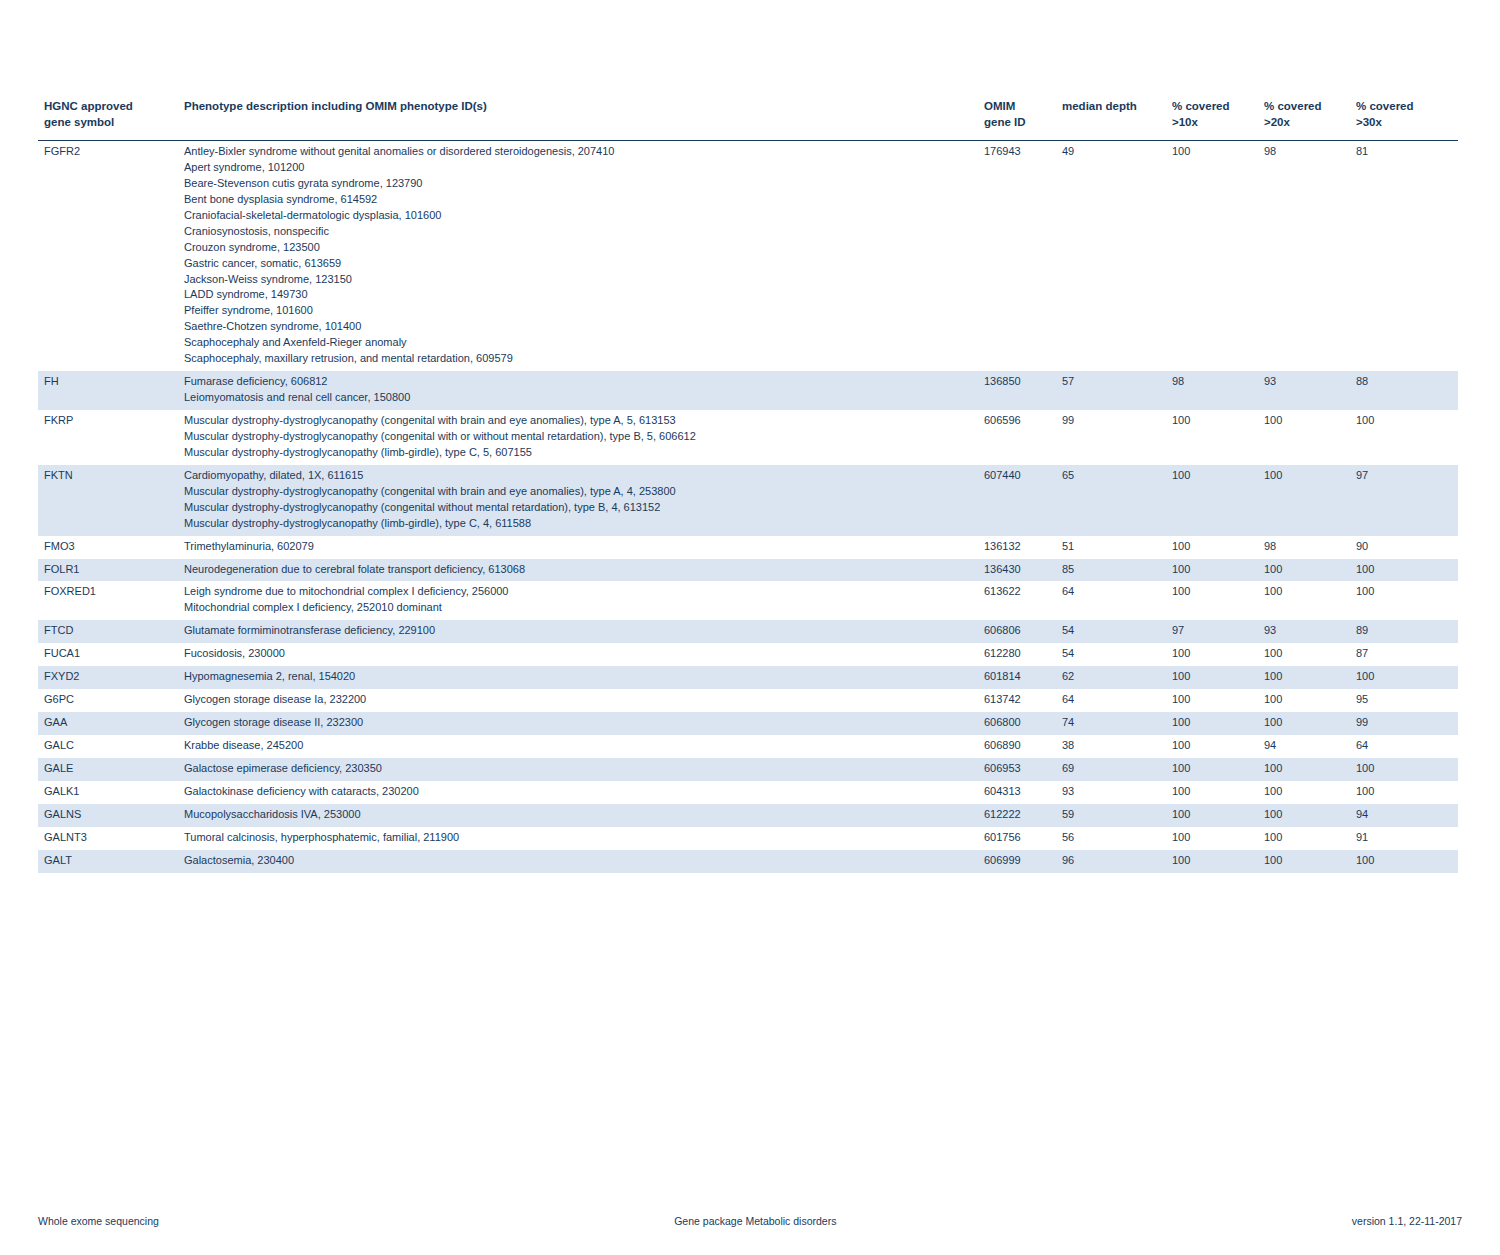| HGNC approved gene symbol | Phenotype description including OMIM phenotype ID(s) | OMIM gene ID | median depth | % covered >10x | % covered >20x | % covered >30x |
| --- | --- | --- | --- | --- | --- | --- |
| FGFR2 | Antley-Bixler syndrome without genital anomalies or disordered steroidogenesis, 207410 Apert syndrome, 101200 Beare-Stevenson cutis gyrata syndrome, 123790 Bent bone dysplasia syndrome, 614592 Craniofacial-skeletal-dermatologic dysplasia, 101600 Craniosynostosis, nonspecific Crouzon syndrome, 123500 Gastric cancer, somatic, 613659 Jackson-Weiss syndrome, 123150 LADD syndrome, 149730 Pfeiffer syndrome, 101600 Saethre-Chotzen syndrome, 101400 Scaphocephaly and Axenfeld-Rieger anomaly Scaphocephaly, maxillary retrusion, and mental retardation, 609579 | 176943 | 49 | 100 | 98 | 81 |
| FH | Fumarase deficiency, 606812 Leiomyomatosis and renal cell cancer, 150800 | 136850 | 57 | 98 | 93 | 88 |
| FKRP | Muscular dystrophy-dystroglycanopathy (congenital with brain and eye anomalies), type A, 5, 613153 Muscular dystrophy-dystroglycanopathy (congenital with or without mental retardation), type B, 5, 606612 Muscular dystrophy-dystroglycanopathy (limb-girdle), type C, 5, 607155 | 606596 | 99 | 100 | 100 | 100 |
| FKTN | Cardiomyopathy, dilated, 1X, 611615 Muscular dystrophy-dystroglycanopathy (congenital with brain and eye anomalies), type A, 4, 253800 Muscular dystrophy-dystroglycanopathy (congenital without mental retardation), type B, 4, 613152 Muscular dystrophy-dystroglycanopathy (limb-girdle), type C, 4, 611588 | 607440 | 65 | 100 | 100 | 97 |
| FMO3 | Trimethylaminuria, 602079 | 136132 | 51 | 100 | 98 | 90 |
| FOLR1 | Neurodegeneration due to cerebral folate transport deficiency, 613068 | 136430 | 85 | 100 | 100 | 100 |
| FOXRED1 | Leigh syndrome due to mitochondrial complex I deficiency, 256000 Mitochondrial complex I deficiency, 252010 dominant | 613622 | 64 | 100 | 100 | 100 |
| FTCD | Glutamate formiminotransferase deficiency, 229100 | 606806 | 54 | 97 | 93 | 89 |
| FUCA1 | Fucosidosis, 230000 | 612280 | 54 | 100 | 100 | 87 |
| FXYD2 | Hypomagnesemia 2, renal, 154020 | 601814 | 62 | 100 | 100 | 100 |
| G6PC | Glycogen storage disease Ia, 232200 | 613742 | 64 | 100 | 100 | 95 |
| GAA | Glycogen storage disease II, 232300 | 606800 | 74 | 100 | 100 | 99 |
| GALC | Krabbe disease, 245200 | 606890 | 38 | 100 | 94 | 64 |
| GALE | Galactose epimerase deficiency, 230350 | 606953 | 69 | 100 | 100 | 100 |
| GALK1 | Galactokinase deficiency with cataracts, 230200 | 604313 | 93 | 100 | 100 | 100 |
| GALNS | Mucopolysaccharidosis IVA, 253000 | 612222 | 59 | 100 | 100 | 94 |
| GALNT3 | Tumoral calcinosis, hyperphosphatemic, familial, 211900 | 601756 | 56 | 100 | 100 | 91 |
| GALT | Galactosemia, 230400 | 606999 | 96 | 100 | 100 | 100 |
Whole exome sequencing version 1.1, 22-11-2017
Gene package Metabolic disorders